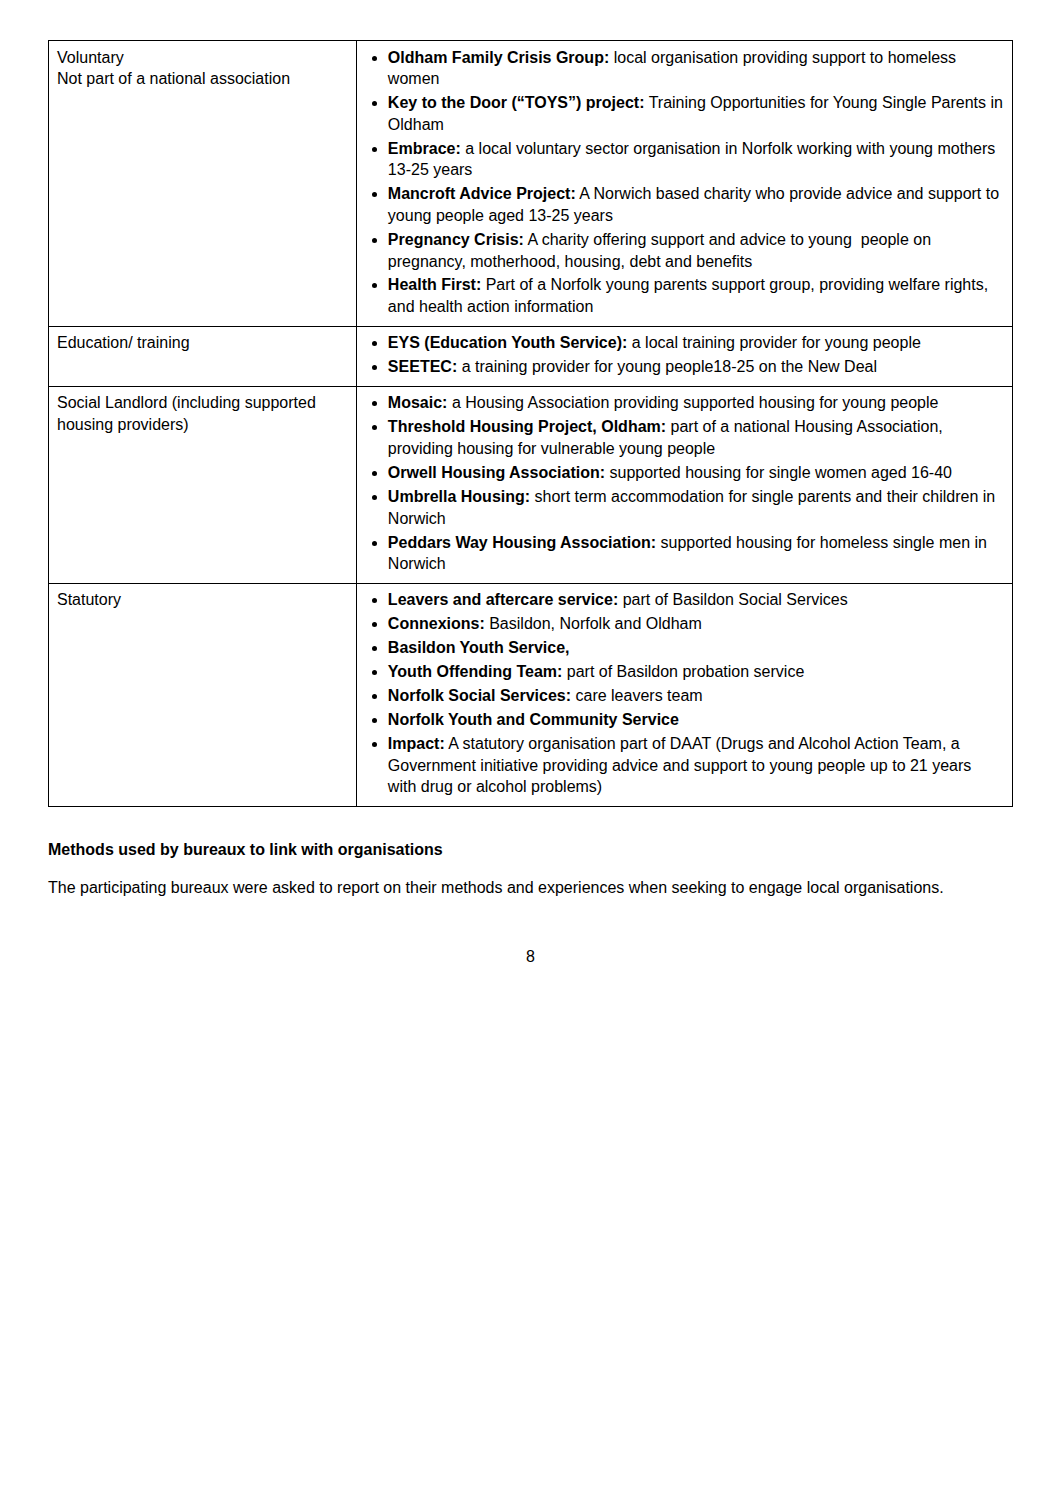| Voluntary Not part of a national association | Oldham Family Crisis Group: local organisation providing support to homeless women Key to the Door (“TOYS”) project: Training Opportunities for Young Single Parents in Oldham Embrace: a local voluntary sector organisation in Norfolk working with young mothers 13-25 years Mancroft Advice Project: A Norwich based charity who provide advice and support to young people aged 13-25 years Pregnancy Crisis: A charity offering support and advice to young people on pregnancy, motherhood, housing, debt and benefits Health First: Part of a Norfolk young parents support group, providing welfare rights, and health action information |
| Education/ training | EYS (Education Youth Service): a local training provider for young people SEETEC: a training provider for young people18-25 on the New Deal |
| Social Landlord (including supported housing providers) | Mosaic: a Housing Association providing supported housing for young people Threshold Housing Project, Oldham: part of a national Housing Association, providing housing for vulnerable young people Orwell Housing Association: supported housing for single women aged 16-40 Umbrella Housing: short term accommodation for single parents and their children in Norwich Peddars Way Housing Association: supported housing for homeless single men in Norwich |
| Statutory | Leavers and aftercare service: part of Basildon Social Services Connexions: Basildon, Norfolk and Oldham Basildon Youth Service, Youth Offending Team: part of Basildon probation service Norfolk Social Services: care leavers team Norfolk Youth and Community Service Impact: A statutory organisation part of DAAT (Drugs and Alcohol Action Team, a Government initiative providing advice and support to young people up to 21 years with drug or alcohol problems) |
Methods used by bureaux to link with organisations
The participating bureaux were asked to report on their methods and experiences when seeking to engage local organisations.
8